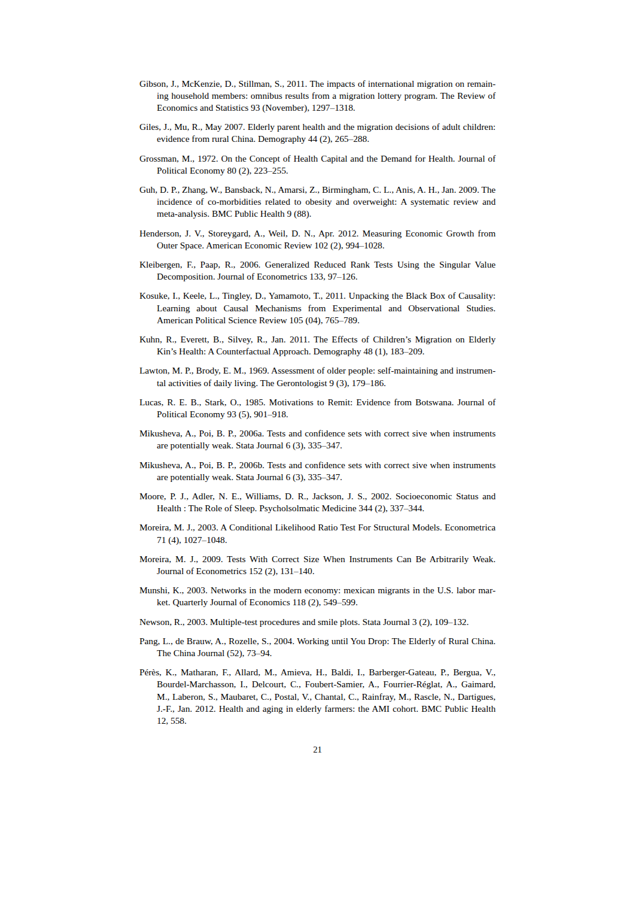Gibson, J., McKenzie, D., Stillman, S., 2011. The impacts of international migration on remaining household members: omnibus results from a migration lottery program. The Review of Economics and Statistics 93 (November), 1297–1318.
Giles, J., Mu, R., May 2007. Elderly parent health and the migration decisions of adult children: evidence from rural China. Demography 44 (2), 265–288.
Grossman, M., 1972. On the Concept of Health Capital and the Demand for Health. Journal of Political Economy 80 (2), 223–255.
Guh, D. P., Zhang, W., Bansback, N., Amarsi, Z., Birmingham, C. L., Anis, A. H., Jan. 2009. The incidence of co-morbidities related to obesity and overweight: A systematic review and meta-analysis. BMC Public Health 9 (88).
Henderson, J. V., Storeygard, A., Weil, D. N., Apr. 2012. Measuring Economic Growth from Outer Space. American Economic Review 102 (2), 994–1028.
Kleibergen, F., Paap, R., 2006. Generalized Reduced Rank Tests Using the Singular Value Decomposition. Journal of Econometrics 133, 97–126.
Kosuke, I., Keele, L., Tingley, D., Yamamoto, T., 2011. Unpacking the Black Box of Causality: Learning about Causal Mechanisms from Experimental and Observational Studies. American Political Science Review 105 (04), 765–789.
Kuhn, R., Everett, B., Silvey, R., Jan. 2011. The Effects of Children’s Migration on Elderly Kin’s Health: A Counterfactual Approach. Demography 48 (1), 183–209.
Lawton, M. P., Brody, E. M., 1969. Assessment of older people: self-maintaining and instrumental activities of daily living. The Gerontologist 9 (3), 179–186.
Lucas, R. E. B., Stark, O., 1985. Motivations to Remit: Evidence from Botswana. Journal of Political Economy 93 (5), 901–918.
Mikusheva, A., Poi, B. P., 2006a. Tests and confidence sets with correct sive when instruments are potentially weak. Stata Journal 6 (3), 335–347.
Mikusheva, A., Poi, B. P., 2006b. Tests and confidence sets with correct sive when instruments are potentially weak. Stata Journal 6 (3), 335–347.
Moore, P. J., Adler, N. E., Williams, D. R., Jackson, J. S., 2002. Socioeconomic Status and Health : The Role of Sleep. Psycholsolmatic Medicine 344 (2), 337–344.
Moreira, M. J., 2003. A Conditional Likelihood Ratio Test For Structural Models. Econometrica 71 (4), 1027–1048.
Moreira, M. J., 2009. Tests With Correct Size When Instruments Can Be Arbitrarily Weak. Journal of Econometrics 152 (2), 131–140.
Munshi, K., 2003. Networks in the modern economy: mexican migrants in the U.S. labor market. Quarterly Journal of Economics 118 (2), 549–599.
Newson, R., 2003. Multiple-test procedures and smile plots. Stata Journal 3 (2), 109–132.
Pang, L., de Brauw, A., Rozelle, S., 2004. Working until You Drop: The Elderly of Rural China. The China Journal (52), 73–94.
Pérès, K., Matharan, F., Allard, M., Amieva, H., Baldi, I., Barberger-Gateau, P., Bergua, V., Bourdel-Marchasson, I., Delcourt, C., Foubert-Samier, A., Fourrier-Réglat, A., Gaimard, M., Laberon, S., Maubaret, C., Postal, V., Chantal, C., Rainfray, M., Rascle, N., Dartigues, J.-F., Jan. 2012. Health and aging in elderly farmers: the AMI cohort. BMC Public Health 12, 558.
21